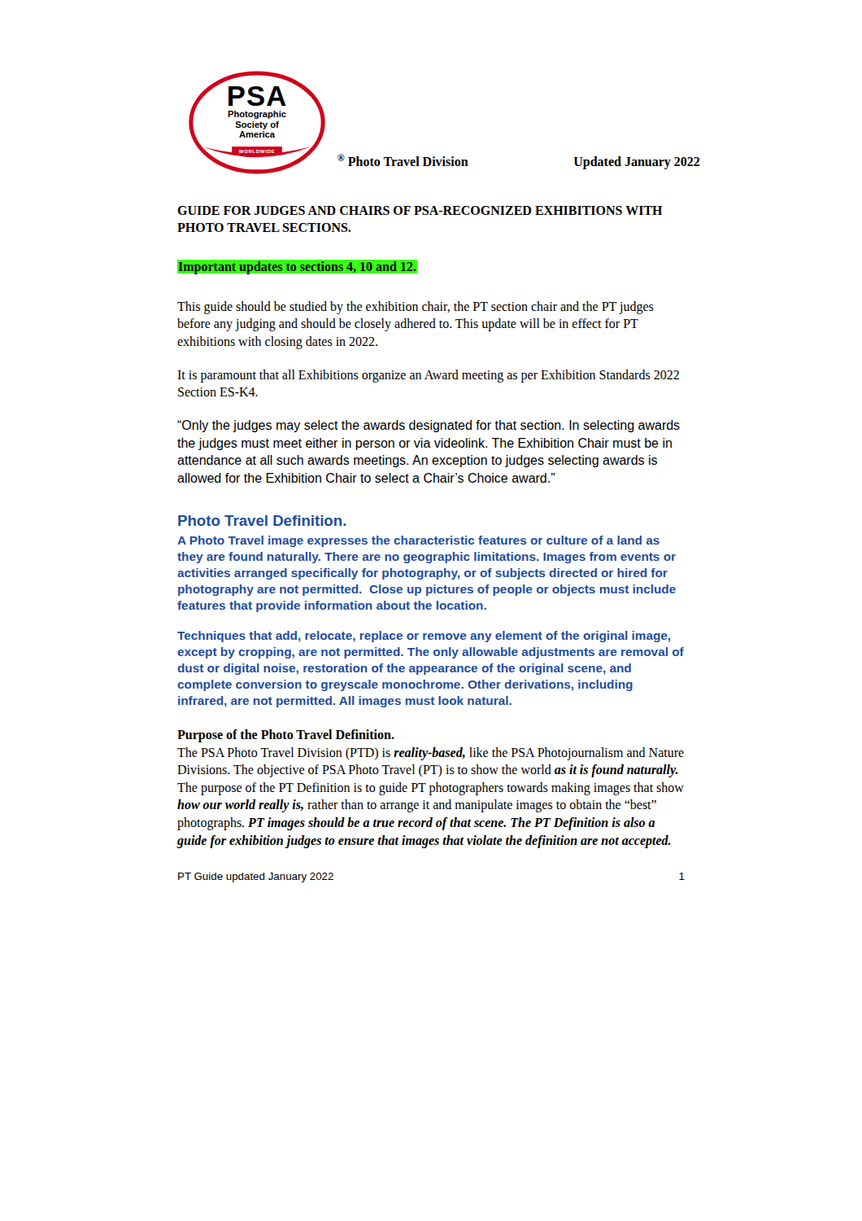PSA Photographic Society of America WORLDWIDE
® Photo Travel Division Updated January 2022
Guide for Judges and Chairs of PSA-Recognized Exhibitions with Photo Travel Sections.
Important updates to sections 4, 10 and 12.
This guide should be studied by the exhibition chair, the PT section chair and the PT judges before any judging and should be closely adhered to. This update will be in effect for PT exhibitions with closing dates in 2022.
It is paramount that all Exhibitions organize an Award meeting as per Exhibition Standards 2022 Section ES-K4.
“Only the judges may select the awards designated for that section. In selecting awards the judges must meet either in person or via videolink. The Exhibition Chair must be in attendance at all such awards meetings. An exception to judges selecting awards is allowed for the Exhibition Chair to select a Chair’s Choice award.”
Photo Travel Definition.
A Photo Travel image expresses the characteristic features or culture of a land as they are found naturally. There are no geographic limitations. Images from events or activities arranged specifically for photography, or of subjects directed or hired for photography are not permitted. Close up pictures of people or objects must include features that provide information about the location.
Techniques that add, relocate, replace or remove any element of the original image, except by cropping, are not permitted. The only allowable adjustments are removal of dust or digital noise, restoration of the appearance of the original scene, and complete conversion to greyscale monochrome. Other derivations, including infrared, are not permitted. All images must look natural.
Purpose of the Photo Travel Definition.
The PSA Photo Travel Division (PTD) is reality-based, like the PSA Photojournalism and Nature Divisions. The objective of PSA Photo Travel (PT) is to show the world as it is found naturally. The purpose of the PT Definition is to guide PT photographers towards making images that show how our world really is, rather than to arrange it and manipulate images to obtain the “best” photographs. PT images should be a true record of that scene. The PT Definition is also a guide for exhibition judges to ensure that images that violate the definition are not accepted.
PT Guide updated January 2022 1